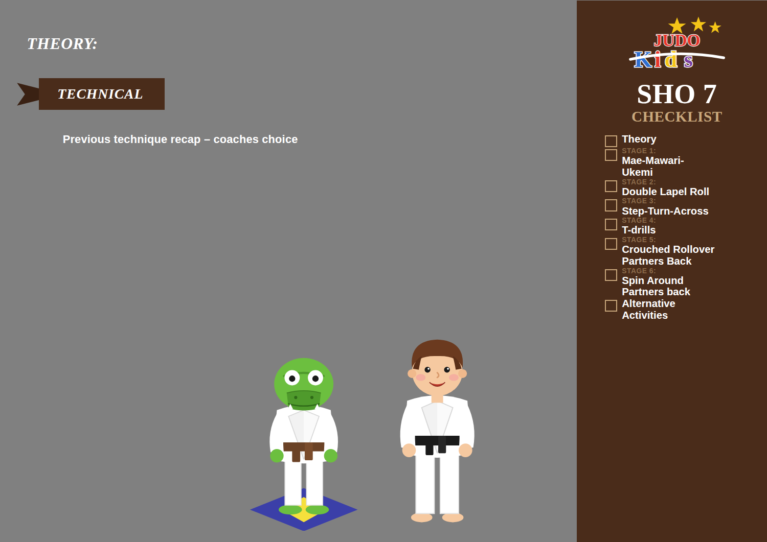THEORY:
TECHNICAL
Previous technique recap – coaches choice
Crocodile mascot in judogi
Boy in judogi with black belt
Judo Kids logo JUDO K i d s
SHO 7
CHECKLIST
Theory
STAGE 1: Mae-Mawari-
Ukemi
STAGE 2: Double Lapel Roll
STAGE 3: Step-Turn-Across
STAGE 4: T-drills
STAGE 5: Crouched Rollover
Partners Back
STAGE 6: Spin Around
Partners back
Alternative
Activities